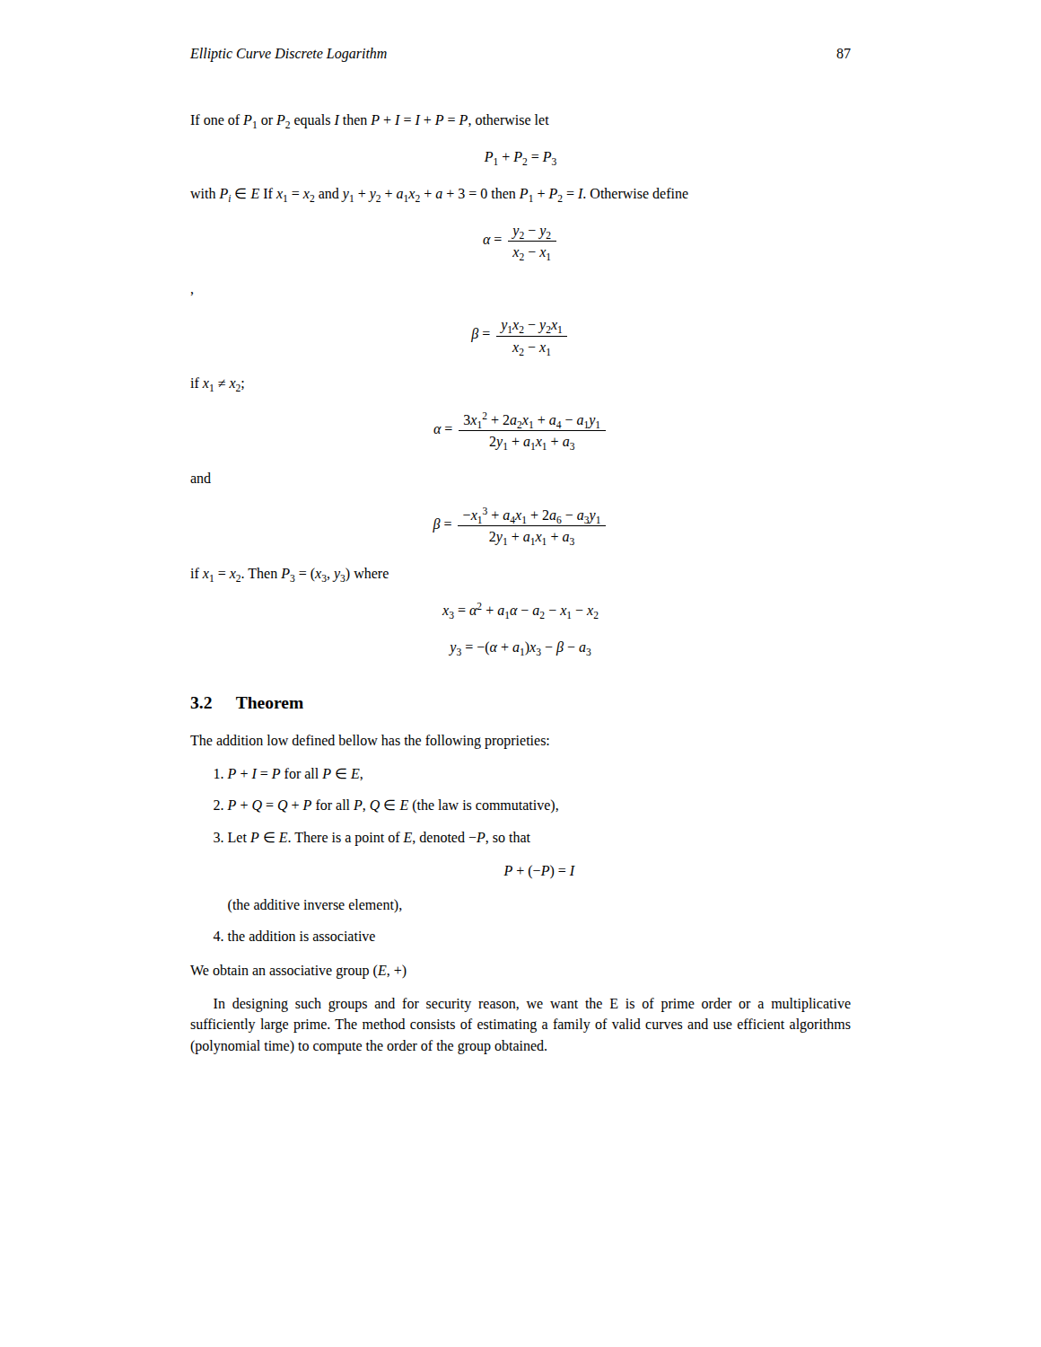Elliptic Curve Discrete Logarithm 87
If one of P1 or P2 equals I then P + I = I + P = P, otherwise let
P1 + P2 = P3
with Pi ∈ E If x1 = x2 and y1 + y2 + a1x2 + a + 3 = 0 then P1 + P2 = I. Otherwise define
α = y2 − y2 x2 − x1
,
β = y1x2 − y2x1 x2 − x1
if x1 ≠ x2;
α = 3x12 + 2a2x1 + a4 − a1y1 2y1 + a1x1 + a3
and
β = −x13 + a4x1 + 2a6 − a3y1 2y1 + a1x1 + a3
if x1 = x2. Then P3 = (x3, y3) where
x3 = α2 + a1α − a2 − x1 − x2
y3 = −(α + a1)x3 − β − a3
3.2 Theorem
The addition low defined bellow has the following proprieties:
P + I = P for all P ∈ E,
P + Q = Q + P for all P, Q ∈ E (the law is commutative),
Let P ∈ E. There is a point of E, denoted −P, so that
P + (−P) = I
(the additive inverse element),
the addition is associative
We obtain an associative group (E, +)
In designing such groups and for security reason, we want the E is of prime order or a multiplicative sufficiently large prime. The method consists of estimating a family of valid curves and use efficient algorithms (polynomial time) to compute the order of the group obtained.